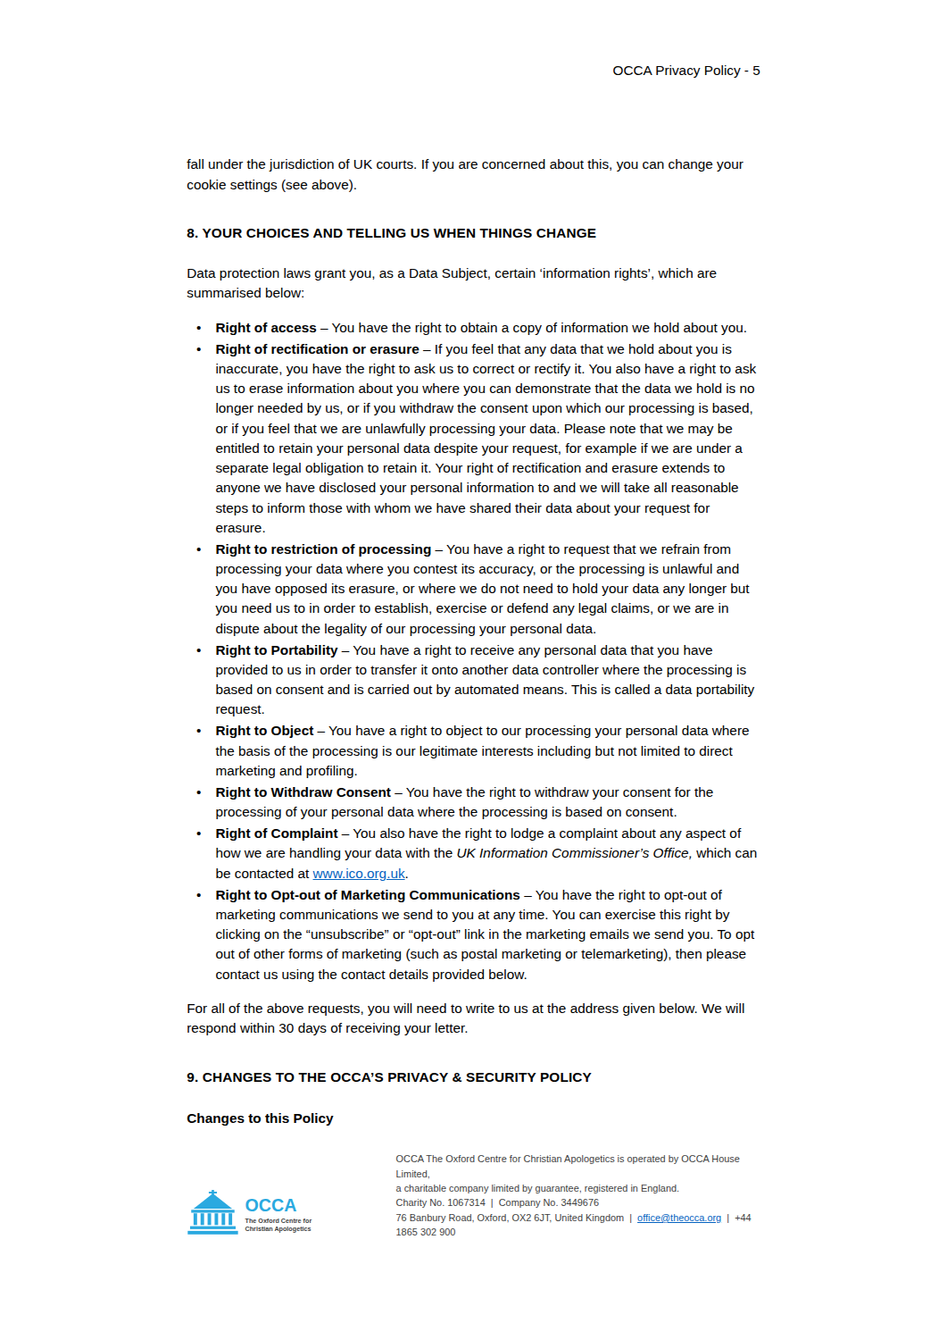OCCA Privacy Policy - 5
fall under the jurisdiction of UK courts. If you are concerned about this, you can change your cookie settings (see above).
8. YOUR CHOICES AND TELLING US WHEN THINGS CHANGE
Data protection laws grant you, as a Data Subject, certain ‘information rights’, which are summarised below:
Right of access – You have the right to obtain a copy of information we hold about you.
Right of rectification or erasure – If you feel that any data that we hold about you is inaccurate, you have the right to ask us to correct or rectify it. You also have a right to ask us to erase information about you where you can demonstrate that the data we hold is no longer needed by us, or if you withdraw the consent upon which our processing is based, or if you feel that we are unlawfully processing your data. Please note that we may be entitled to retain your personal data despite your request, for example if we are under a separate legal obligation to retain it. Your right of rectification and erasure extends to anyone we have disclosed your personal information to and we will take all reasonable steps to inform those with whom we have shared their data about your request for erasure.
Right to restriction of processing – You have a right to request that we refrain from processing your data where you contest its accuracy, or the processing is unlawful and you have opposed its erasure, or where we do not need to hold your data any longer but you need us to in order to establish, exercise or defend any legal claims, or we are in dispute about the legality of our processing your personal data.
Right to Portability – You have a right to receive any personal data that you have provided to us in order to transfer it onto another data controller where the processing is based on consent and is carried out by automated means. This is called a data portability request.
Right to Object – You have a right to object to our processing your personal data where the basis of the processing is our legitimate interests including but not limited to direct marketing and profiling.
Right to Withdraw Consent – You have the right to withdraw your consent for the processing of your personal data where the processing is based on consent.
Right of Complaint – You also have the right to lodge a complaint about any aspect of how we are handling your data with the UK Information Commissioner’s Office, which can be contacted at www.ico.org.uk.
Right to Opt-out of Marketing Communications – You have the right to opt-out of marketing communications we send to you at any time. You can exercise this right by clicking on the “unsubscribe” or “opt-out” link in the marketing emails we send you. To opt out of other forms of marketing (such as postal marketing or telemarketing), then please contact us using the contact details provided below.
For all of the above requests, you will need to write to us at the address given below. We will respond within 30 days of receiving your letter.
9. CHANGES TO THE OCCA’S PRIVACY & SECURITY POLICY
Changes to this Policy
OCCA The Oxford Centre for Christian Apologetics
OCCA The Oxford Centre for Christian Apologetics is operated by OCCA House Limited,
a charitable company limited by guarantee, registered in England.
Charity No. 1067314 | Company No. 3449676
76 Banbury Road, Oxford, OX2 6JT, United Kingdom | office@theocca.org | +44 1865 302 900